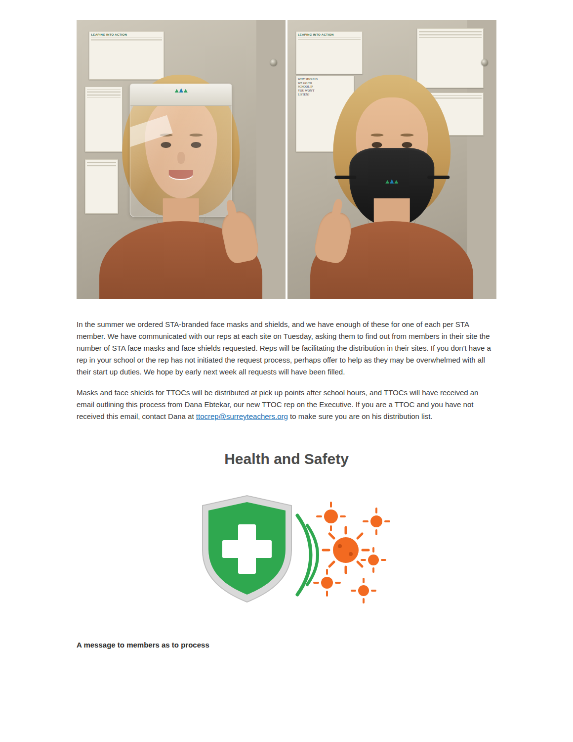LEAPING INTO ACTION
LEAPING INTO ACTION
WHY SHOULD
WE GO TO
SCHOOL IF
YOU WON'T
LISTEN?
In the summer we ordered STA-branded face masks and shields, and we have enough of these for one of each per STA member. We have communicated with our reps at each site on Tuesday, asking them to find out from members in their site the number of STA face masks and face shields requested. Reps will be facilitating the distribution in their sites. If you don't have a rep in your school or the rep has not initiated the request process, perhaps offer to help as they may be overwhelmed with all their start up duties. We hope by early next week all requests will have been filled.
Masks and face shields for TTOCs will be distributed at pick up points after school hours, and TTOCs will have received an email outlining this process from Dana Ebtekar, our new TTOC rep on the Executive. If you are a TTOC and you have not received this email, contact Dana at ttocrep@surreyteachers.org to make sure you are on his distribution list.
Health and Safety
A message to members as to process